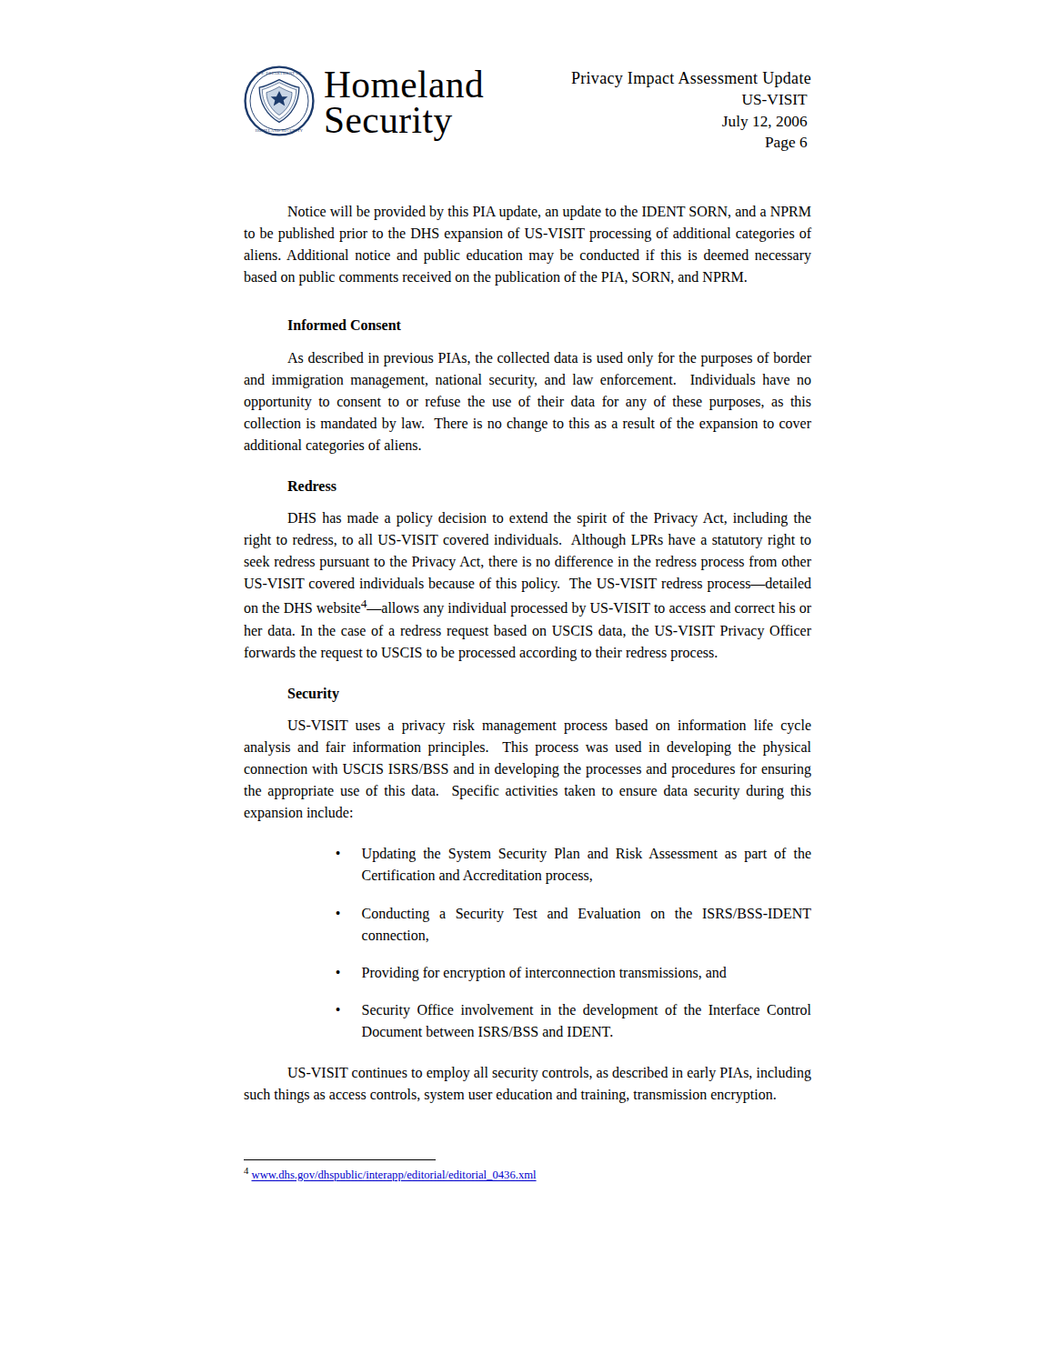U.S. DEPARTMENT OF HOMELAND SECURITY
Homeland Security
Privacy Impact Assessment Update
US-VISIT
July 12, 2006
Page 6
Notice will be provided by this PIA update, an update to the IDENT SORN, and a NPRM to be published prior to the DHS expansion of US-VISIT processing of additional categories of aliens. Additional notice and public education may be conducted if this is deemed necessary based on public comments received on the publication of the PIA, SORN, and NPRM.
Informed Consent
As described in previous PIAs, the collected data is used only for the purposes of border and immigration management, national security, and law enforcement. Individuals have no opportunity to consent to or refuse the use of their data for any of these purposes, as this collection is mandated by law. There is no change to this as a result of the expansion to cover additional categories of aliens.
Redress
DHS has made a policy decision to extend the spirit of the Privacy Act, including the right to redress, to all US-VISIT covered individuals. Although LPRs have a statutory right to seek redress pursuant to the Privacy Act, there is no difference in the redress process from other US-VISIT covered individuals because of this policy. The US-VISIT redress process—detailed on the DHS website4—allows any individual processed by US-VISIT to access and correct his or her data. In the case of a redress request based on USCIS data, the US-VISIT Privacy Officer forwards the request to USCIS to be processed according to their redress process.
Security
US-VISIT uses a privacy risk management process based on information life cycle analysis and fair information principles. This process was used in developing the physical connection with USCIS ISRS/BSS and in developing the processes and procedures for ensuring the appropriate use of this data. Specific activities taken to ensure data security during this expansion include:
Updating the System Security Plan and Risk Assessment as part of the Certification and Accreditation process,
Conducting a Security Test and Evaluation on the ISRS/BSS-IDENT connection,
Providing for encryption of interconnection transmissions, and
Security Office involvement in the development of the Interface Control Document between ISRS/BSS and IDENT.
US-VISIT continues to employ all security controls, as described in early PIAs, including such things as access controls, system user education and training, transmission encryption.
4 www.dhs.gov/dhspublic/interapp/editorial/editorial_0436.xml